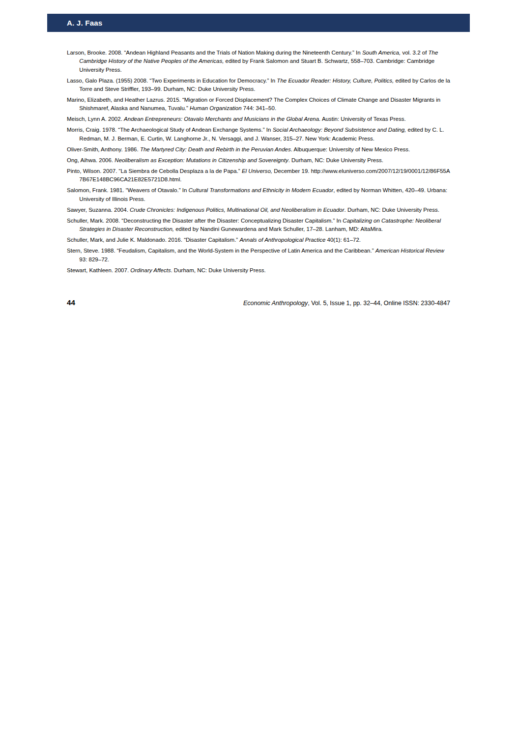A. J. Faas
Larson, Brooke. 2008. “Andean Highland Peasants and the Trials of Nation Making during the Nineteenth Century.” In South America, vol. 3.2 of The Cambridge History of the Native Peoples of the Americas, edited by Frank Salomon and Stuart B. Schwartz, 558–703. Cambridge: Cambridge University Press.
Lasso, Galo Plaza. (1955) 2008. “Two Experiments in Education for Democracy.” In The Ecuador Reader: History, Culture, Politics, edited by Carlos de la Torre and Steve Striffler, 193–99. Durham, NC: Duke University Press.
Marino, Elizabeth, and Heather Lazrus. 2015. “Migration or Forced Displacement? The Complex Choices of Climate Change and Disaster Migrants in Shishmaref, Alaska and Nanumea, Tuvalu.” Human Organization 744: 341–50.
Meisch, Lynn A. 2002. Andean Entrepreneurs: Otavalo Merchants and Musicians in the Global Arena. Austin: University of Texas Press.
Morris, Craig. 1978. “The Archaeological Study of Andean Exchange Systems.” In Social Archaeology: Beyond Subsistence and Dating, edited by C. L. Redman, M. J. Berman, E. Curtin, W. Langhorne Jr., N. Versaggi, and J. Wanser, 315–27. New York: Academic Press.
Oliver-Smith, Anthony. 1986. The Martyred City: Death and Rebirth in the Peruvian Andes. Albuquerque: University of New Mexico Press.
Ong, Aihwa. 2006. Neoliberalism as Exception: Mutations in Citizenship and Sovereignty. Durham, NC: Duke University Press.
Pinto, Wilson. 2007. “La Siembra de Cebolla Desplaza a la de Papa.” El Universo, December 19. http://www.eluniverso.com/2007/12/19/0001/12/86F55A7B67E148BC96CA21E82E5721D8.html.
Salomon, Frank. 1981. “Weavers of Otavalo.” In Cultural Transformations and Ethnicity in Modern Ecuador, edited by Norman Whitten, 420–49. Urbana: University of Illinois Press.
Sawyer, Suzanna. 2004. Crude Chronicles: Indigenous Politics, Multinational Oil, and Neoliberalism in Ecuador. Durham, NC: Duke University Press.
Schuller, Mark. 2008. “Deconstructing the Disaster after the Disaster: Conceptualizing Disaster Capitalism.” In Capitalizing on Catastrophe: Neoliberal Strategies in Disaster Reconstruction, edited by Nandini Gunewardena and Mark Schuller, 17–28. Lanham, MD: AltaMira.
Schuller, Mark, and Julie K. Maldonado. 2016. “Disaster Capitalism.” Annals of Anthropological Practice 40(1): 61–72.
Stern, Steve. 1988. “Feudalism, Capitalism, and the World-System in the Perspective of Latin America and the Caribbean.” American Historical Review 93: 829–72.
Stewart, Kathleen. 2007. Ordinary Affects. Durham, NC: Duke University Press.
44
Economic Anthropology, Vol. 5, Issue 1, pp. 32–44, Online ISSN: 2330-4847